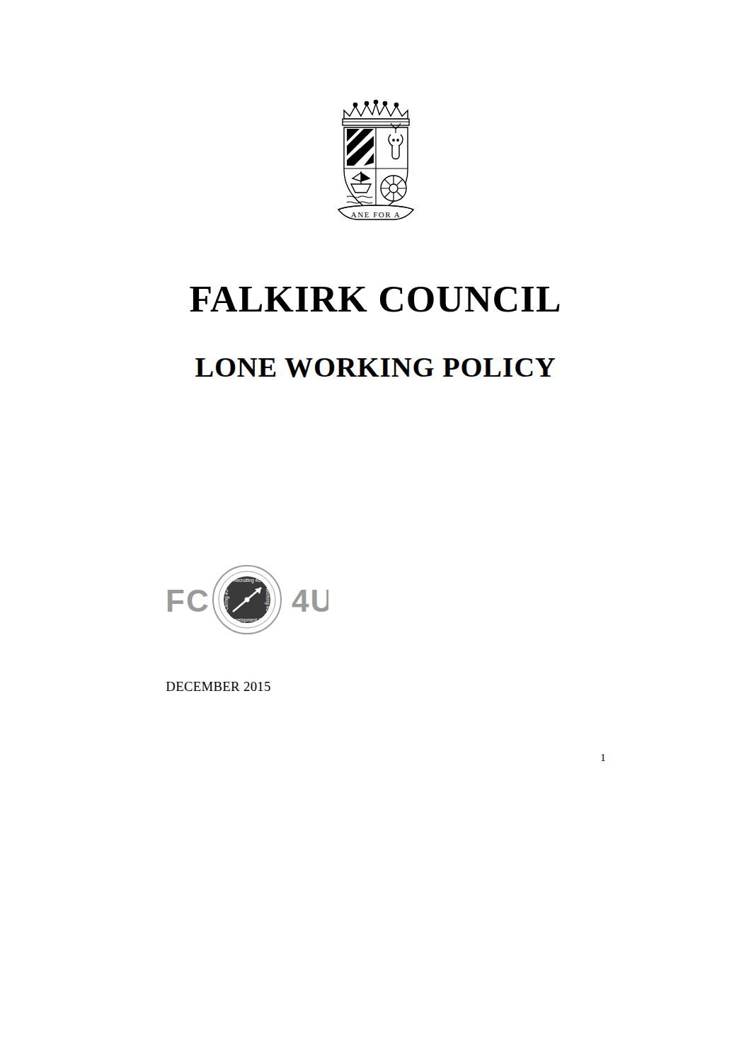ANE FOR A
FALKIRK COUNCIL
LONE WORKING POLICY
FC 4U Recruiting 4U Development 4U Caring 4U Working 4U
DECEMBER 2015
1